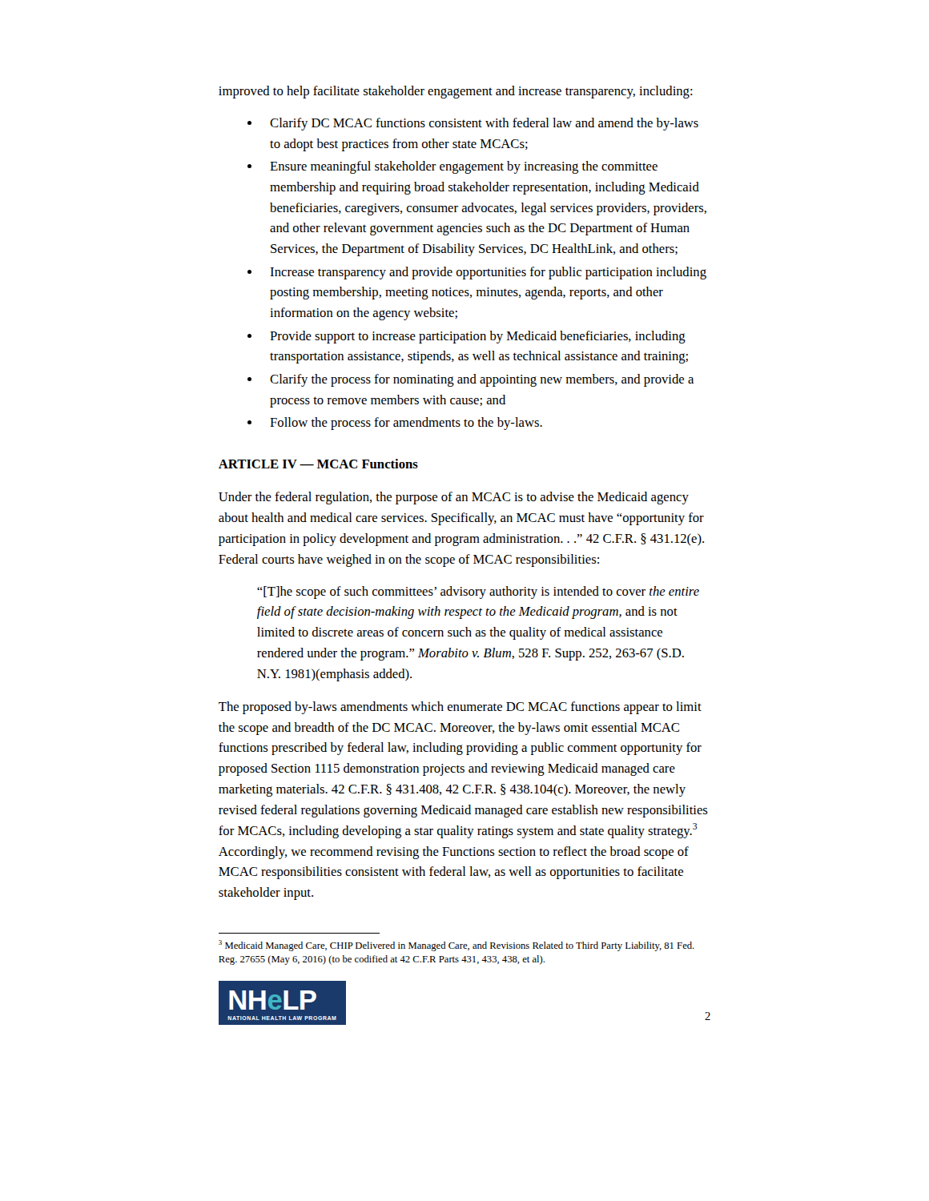improved to help facilitate stakeholder engagement and increase transparency, including:
Clarify DC MCAC functions consistent with federal law and amend the by-laws to adopt best practices from other state MCACs;
Ensure meaningful stakeholder engagement by increasing the committee membership and requiring broad stakeholder representation, including Medicaid beneficiaries, caregivers, consumer advocates, legal services providers, providers, and other relevant government agencies such as the DC Department of Human Services, the Department of Disability Services, DC HealthLink, and others;
Increase transparency and provide opportunities for public participation including posting membership, meeting notices, minutes, agenda, reports, and other information on the agency website;
Provide support to increase participation by Medicaid beneficiaries, including transportation assistance, stipends, as well as technical assistance and training;
Clarify the process for nominating and appointing new members, and provide a process to remove members with cause; and
Follow the process for amendments to the by-laws.
ARTICLE IV — MCAC Functions
Under the federal regulation, the purpose of an MCAC is to advise the Medicaid agency about health and medical care services. Specifically, an MCAC must have “opportunity for participation in policy development and program administration. . .” 42 C.F.R. § 431.12(e). Federal courts have weighed in on the scope of MCAC responsibilities:
“[T]he scope of such committees’ advisory authority is intended to cover the entire field of state decision-making with respect to the Medicaid program, and is not limited to discrete areas of concern such as the quality of medical assistance rendered under the program.” Morabito v. Blum, 528 F. Supp. 252, 263-67 (S.D. N.Y. 1981)(emphasis added).
The proposed by-laws amendments which enumerate DC MCAC functions appear to limit the scope and breadth of the DC MCAC. Moreover, the by-laws omit essential MCAC functions prescribed by federal law, including providing a public comment opportunity for proposed Section 1115 demonstration projects and reviewing Medicaid managed care marketing materials. 42 C.F.R. § 431.408, 42 C.F.R. § 438.104(c). Moreover, the newly revised federal regulations governing Medicaid managed care establish new responsibilities for MCACs, including developing a star quality ratings system and state quality strategy.3 Accordingly, we recommend revising the Functions section to reflect the broad scope of MCAC responsibilities consistent with federal law, as well as opportunities to facilitate stakeholder input.
3 Medicaid Managed Care, CHIP Delivered in Managed Care, and Revisions Related to Third Party Liability, 81 Fed. Reg. 27655 (May 6, 2016) (to be codified at 42 C.F.R Parts 431, 433, 438, et al).
NHe LP NATIONAL HEALTH LAW PROGRAM
2